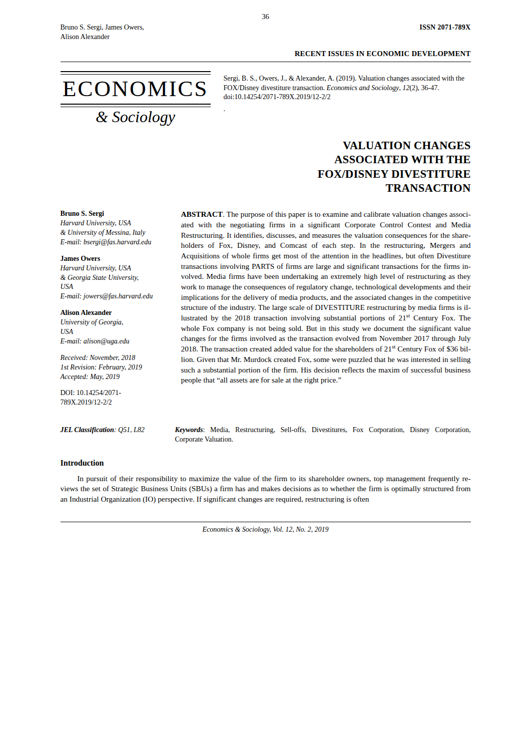36
Bruno S. Sergi, James Owers,
Alison Alexander
ISSN 2071-789X
RECENT ISSUES IN ECONOMIC DEVELOPMENT
ECONOMICS
& Sociology
Sergi, B. S., Owers, J., & Alexander, A. (2019). Valuation changes associated with the FOX/Disney divestiture transaction. Economics and Sociology, 12(2), 36-47. doi:10.14254/2071-789X.2019/12-2/2 .
Valuation changes
associated with the
Fox/Disney divestiture
transaction
Bruno S. Sergi
Harvard University, USA
& University of Messina, Italy
E-mail: bsergi@fas.harvard.edu
James Owers
Harvard University, USA
& Georgia State University,
USA
E-mail: jowers@fas.harvard.edu
Alison Alexander
University of Georgia,
USA
E-mail: alison@uga.edu
Received: November, 2018
1st Revision: February, 2019
Accepted: May, 2019
DOI: 10.14254/2071-
789X.2019/12-2/2
ABSTRACT. The purpose of this paper is to examine and calibrate valuation changes associated with the negotiating firms in a significant Corporate Control Contest and Media Restructuring. It identifies, discusses, and measures the valuation consequences for the shareholders of Fox, Disney, and Comcast of each step. In the restructuring, Mergers and Acquisitions of whole firms get most of the attention in the headlines, but often Divestiture transactions involving PARTS of firms are large and significant transactions for the firms involved. Media firms have been undertaking an extremely high level of restructuring as they work to manage the consequences of regulatory change, technological developments and their implications for the delivery of media products, and the associated changes in the competitive structure of the industry. The large scale of DIVESTITURE restructuring by media firms is illustrated by the 2018 transaction involving substantial portions of 21st Century Fox. The whole Fox company is not being sold. But in this study we document the significant value changes for the firms involved as the transaction evolved from November 2017 through July 2018. The transaction created added value for the shareholders of 21st Century Fox of $36 billion. Given that Mr. Murdock created Fox, some were puzzled that he was interested in selling such a substantial portion of the firm. His decision reflects the maxim of successful business people that “all assets are for sale at the right price.”
JEL Classification: Q51, L82
Keywords: Media, Restructuring, Sell-offs, Divestitures, Fox Corporation, Disney Corporation, Corporate Valuation.
Introduction
In pursuit of their responsibility to maximize the value of the firm to its shareholder owners, top management frequently reviews the set of Strategic Business Units (SBUs) a firm has and makes decisions as to whether the firm is optimally structured from an Industrial Organization (IO) perspective. If significant changes are required, restructuring is often
Economics & Sociology, Vol. 12, No. 2, 2019